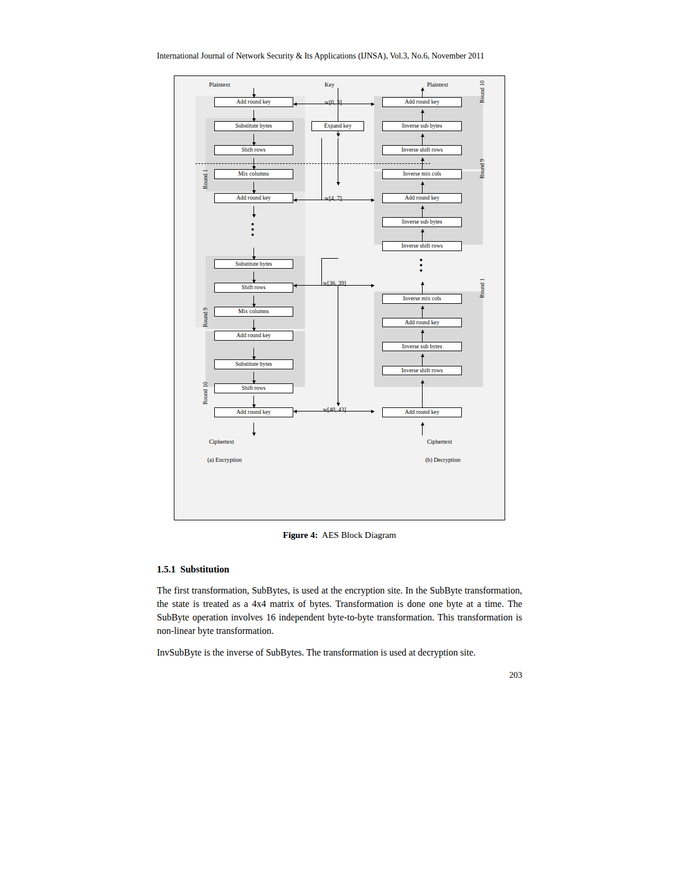International Journal of Network Security & Its Applications (IJNSA), Vol.3, No.6, November 2011
Plaintext
Key
Plaintext
Add round key
Substitute bytes
Shift rows
Mix columns
Add round key
Substitute bytes
Shift rows
Mix columns
Add round key
Substitute bytes
Shift rows
Add round key
Round 1
Round 9
Round 10
•
•
•
Expand key
w[0, 3]
w[4, 7]
w[36, 39]
w[40, 43]
Add round key
Inverse sub bytes
Inverse shift rows
Inverse mix cols
Add round key
Inverse sub bytes
Inverse shift rows
Inverse mix cols
Add round key
Inverse sub bytes
Inverse shift rows
Add round key
Round 10
Round 9
Round 1
•
•
•
Ciphertext
(a) Encryption
Ciphertext
(b) Decryption
Figure 4: AES Block Diagram
1.5.1 Substitution
The first transformation, SubBytes, is used at the encryption site. In the SubByte transformation, the state is treated as a 4x4 matrix of bytes. Transformation is done one byte at a time. The SubByte operation involves 16 independent byte-to-byte transformation. This transformation is non-linear byte transformation.
InvSubByte is the inverse of SubBytes. The transformation is used at decryption site.
203